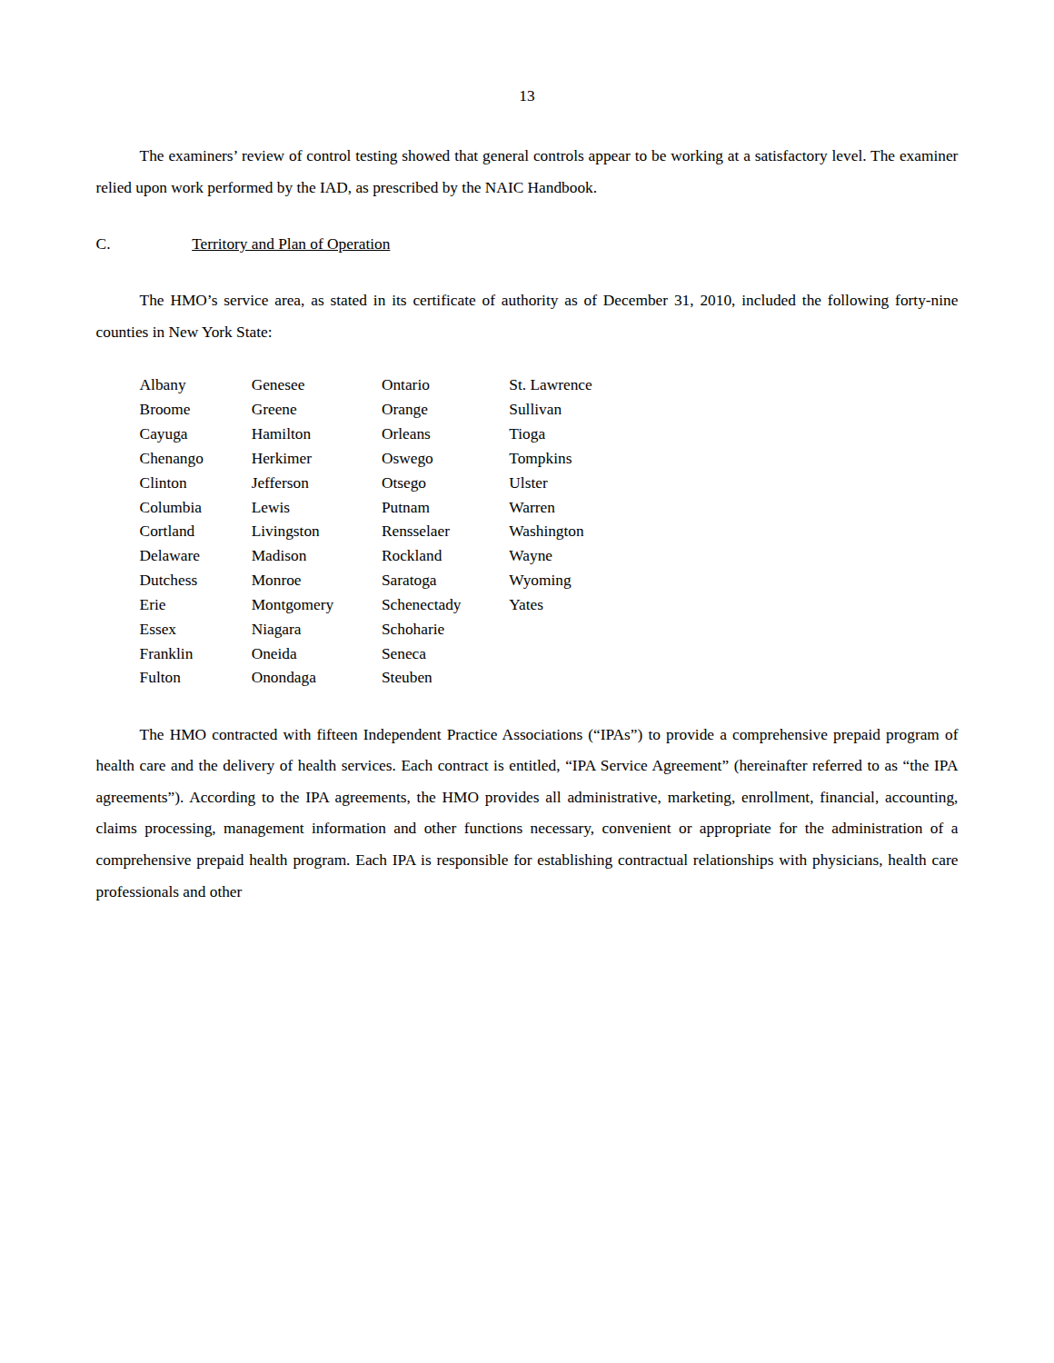13
The examiners’ review of control testing showed that general controls appear to be working at a satisfactory level. The examiner relied upon work performed by the IAD, as prescribed by the NAIC Handbook.
C. Territory and Plan of Operation
The HMO’s service area, as stated in its certificate of authority as of December 31, 2010, included the following forty-nine counties in New York State:
| Albany | Genesee | Ontario | St. Lawrence |
| Broome | Greene | Orange | Sullivan |
| Cayuga | Hamilton | Orleans | Tioga |
| Chenango | Herkimer | Oswego | Tompkins |
| Clinton | Jefferson | Otsego | Ulster |
| Columbia | Lewis | Putnam | Warren |
| Cortland | Livingston | Rensselaer | Washington |
| Delaware | Madison | Rockland | Wayne |
| Dutchess | Monroe | Saratoga | Wyoming |
| Erie | Montgomery | Schenectady | Yates |
| Essex | Niagara | Schoharie | |
| Franklin | Oneida | Seneca | |
| Fulton | Onondaga | Steuben | |
The HMO contracted with fifteen Independent Practice Associations (“IPAs”) to provide a comprehensive prepaid program of health care and the delivery of health services. Each contract is entitled, “IPA Service Agreement” (hereinafter referred to as “the IPA agreements”). According to the IPA agreements, the HMO provides all administrative, marketing, enrollment, financial, accounting, claims processing, management information and other functions necessary, convenient or appropriate for the administration of a comprehensive prepaid health program. Each IPA is responsible for establishing contractual relationships with physicians, health care professionals and other